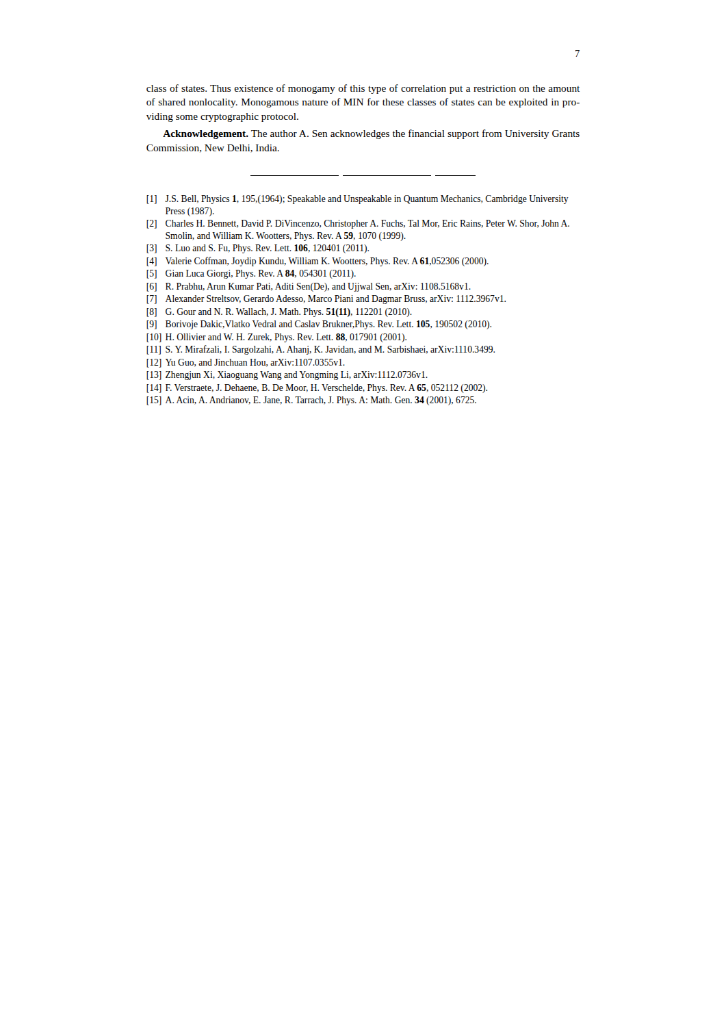7
class of states. Thus existence of monogamy of this type of correlation put a restriction on the amount of shared nonlocality. Monogamous nature of MIN for these classes of states can be exploited in providing some cryptographic protocol.
Acknowledgement. The author A. Sen acknowledges the financial support from University Grants Commission, New Delhi, India.
[1] J.S. Bell, Physics 1, 195,(1964); Speakable and Unspeakable in Quantum Mechanics, Cambridge University Press (1987).
[2] Charles H. Bennett, David P. DiVincenzo, Christopher A. Fuchs, Tal Mor, Eric Rains, Peter W. Shor, John A. Smolin, and William K. Wootters, Phys. Rev. A 59, 1070 (1999).
[3] S. Luo and S. Fu, Phys. Rev. Lett. 106, 120401 (2011).
[4] Valerie Coffman, Joydip Kundu, William K. Wootters, Phys. Rev. A 61,052306 (2000).
[5] Gian Luca Giorgi, Phys. Rev. A 84, 054301 (2011).
[6] R. Prabhu, Arun Kumar Pati, Aditi Sen(De), and Ujjwal Sen, arXiv: 1108.5168v1.
[7] Alexander Streltsov, Gerardo Adesso, Marco Piani and Dagmar Bruss, arXiv: 1112.3967v1.
[8] G. Gour and N. R. Wallach, J. Math. Phys. 51(11), 112201 (2010).
[9] Borivoje Dakic,Vlatko Vedral and Caslav Brukner,Phys. Rev. Lett. 105, 190502 (2010).
[10] H. Ollivier and W. H. Zurek, Phys. Rev. Lett. 88, 017901 (2001).
[11] S. Y. Mirafzali, I. Sargolzahi, A. Ahanj, K. Javidan, and M. Sarbishaei, arXiv:1110.3499.
[12] Yu Guo, and Jinchuan Hou, arXiv:1107.0355v1.
[13] Zhengjun Xi, Xiaoguang Wang and Yongming Li, arXiv:1112.0736v1.
[14] F. Verstraete, J. Dehaene, B. De Moor, H. Verschelde, Phys. Rev. A 65, 052112 (2002).
[15] A. Acin, A. Andrianov, E. Jane, R. Tarrach, J. Phys. A: Math. Gen. 34 (2001), 6725.